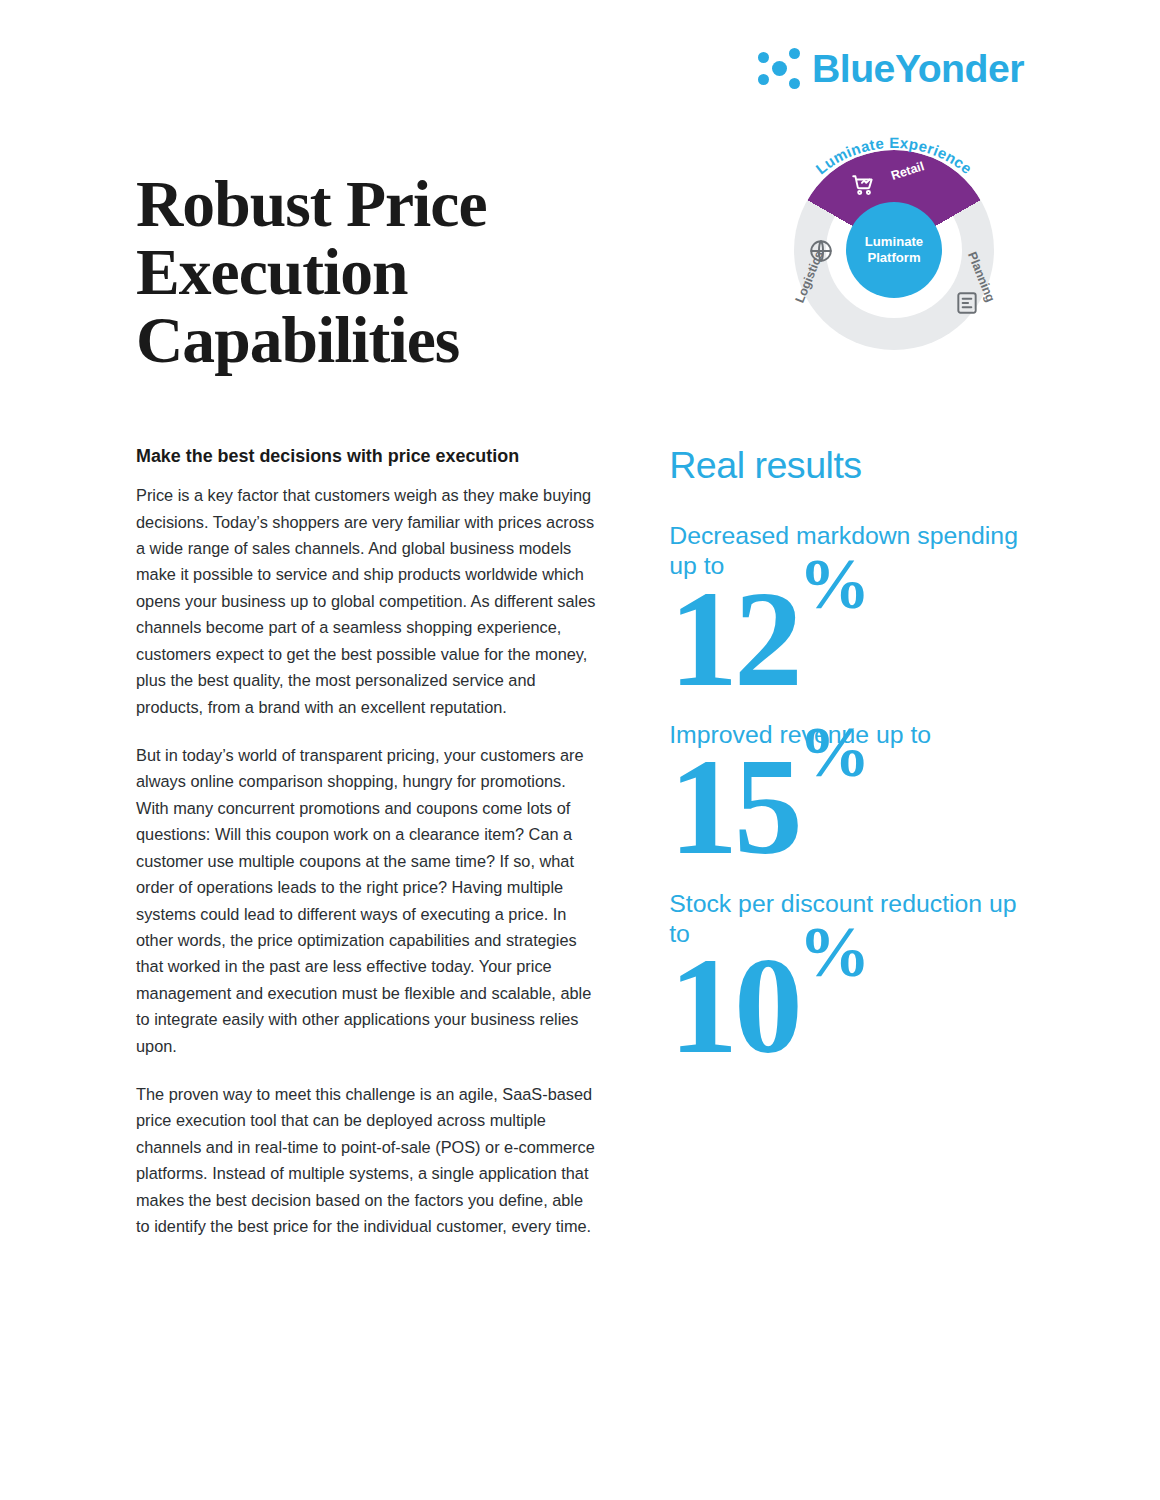BlueYonder
Robust Price
Execution Capabilities
Luminate Experience Retail Logistics Planning
Luminate
Platform
Make the best decisions with price execution
Price is a key factor that customers weigh as they make buying decisions. Today’s shoppers are very familiar with prices across a wide range of sales channels. And global business models make it possible to service and ship products worldwide which opens your business up to global competition. As different sales channels become part of a seamless shopping experience, customers expect to get the best possible value for the money, plus the best quality, the most personalized service and products, from a brand with an excellent reputation.
But in today’s world of transparent pricing, your customers are always online comparison shopping, hungry for promotions. With many concurrent promotions and coupons come lots of questions: Will this coupon work on a clearance item? Can a customer use multiple coupons at the same time? If so, what order of operations leads to the right price? Having multiple systems could lead to different ways of executing a price. In other words, the price optimization capabilities and strategies that worked in the past are less effective today. Your price management and execution must be flexible and scalable, able to integrate easily with other applications your business relies upon.
The proven way to meet this challenge is an agile, SaaS-based price execution tool that can be deployed across multiple channels and in real-time to point-of-sale (POS) or e-commerce platforms. Instead of multiple systems, a single application that makes the best decision based on the factors you define, able to identify the best price for the individual customer, every time.
Real results
Decreased markdown spending up to
12%
Improved revenue up to
15%
Stock per discount reduction up to
10%